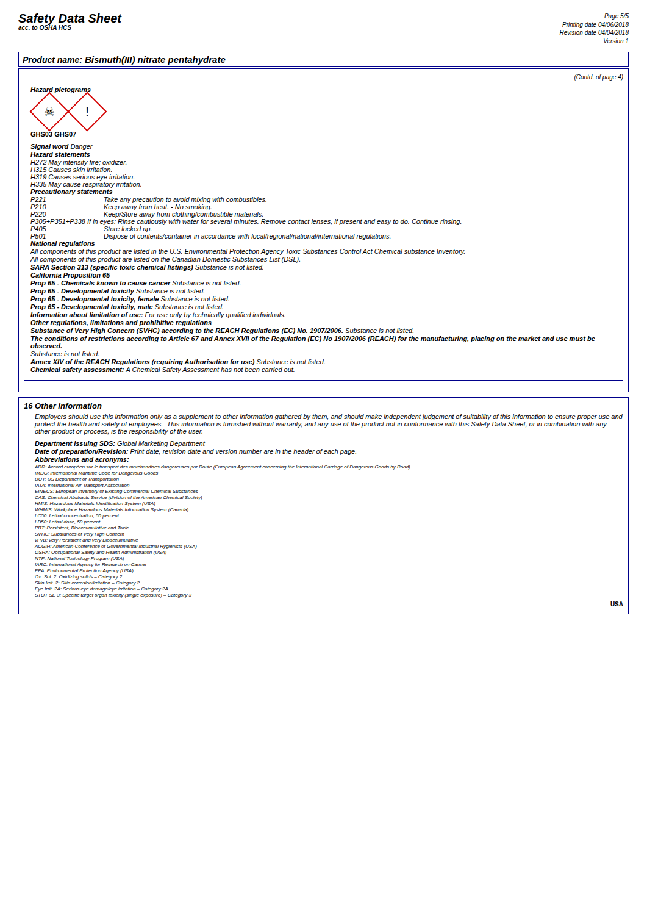Safety Data Sheet acc. to OSHA HCS
Page 5/5
Printing date 04/06/2018
Revision date 04/04/2018
Version 1
Product name: Bismuth(III) nitrate pentahydrate
(Contd. of page 4)
Hazard pictograms
☠
!
GHS03 GHS07
Signal word Danger
Hazard statements
H272 May intensify fire; oxidizer.
H315 Causes skin irritation.
H319 Causes serious eye irritation.
H335 May cause respiratory irritation.
Precautionary statements
P221
Take any precaution to avoid mixing with combustibles.
P210
Keep away from heat. - No smoking.
P220
Keep/Store away from clothing/combustible materials.
P305+P351+P338 If in eyes: Rinse cautiously with water for several minutes. Remove contact lenses, if present and easy to do. Continue rinsing.
P405
Store locked up.
P501
Dispose of contents/container in accordance with local/regional/national/international regulations.
National regulations
All components of this product are listed in the U.S. Environmental Protection Agency Toxic Substances Control Act Chemical substance Inventory.
All components of this product are listed on the Canadian Domestic Substances List (DSL).
SARA Section 313 (specific toxic chemical listings) Substance is not listed.
California Proposition 65
Prop 65 - Chemicals known to cause cancer Substance is not listed.
Prop 65 - Developmental toxicity Substance is not listed.
Prop 65 - Developmental toxicity, female Substance is not listed.
Prop 65 - Developmental toxicity, male Substance is not listed.
Information about limitation of use: For use only by technically qualified individuals.
Other regulations, limitations and prohibitive regulations
Substance of Very High Concern (SVHC) according to the REACH Regulations (EC) No. 1907/2006. Substance is not listed.
The conditions of restrictions according to Article 67 and Annex XVII of the Regulation (EC) No 1907/2006 (REACH) for the manufacturing, placing on the market and use must be observed.
Substance is not listed.
Annex XIV of the REACH Regulations (requiring Authorisation for use) Substance is not listed.
Chemical safety assessment: A Chemical Safety Assessment has not been carried out.
16 Other information
Employers should use this information only as a supplement to other information gathered by them, and should make independent judgement of suitability of this information to ensure proper use and protect the health and safety of employees. This information is furnished without warranty, and any use of the product not in conformance with this Safety Data Sheet, or in combination with any other product or process, is the responsibility of the user.
Department issuing SDS: Global Marketing Department
Date of preparation/Revision: Print date, revision date and version number are in the header of each page.
Abbreviations and acronyms:
ADR: Accord européen sur le transport des marchandises dangereuses par Route (European Agreement concerning the International Carriage of Dangerous Goods by Road)
IMDG: International Maritime Code for Dangerous Goods
DOT: US Department of Transportation
IATA: International Air Transport Association
EINECS: European Inventory of Existing Commercial Chemical Substances
CAS: Chemical Abstracts Service (division of the American Chemical Society)
HMIS: Hazardous Materials Identification System (USA)
WHMIS: Workplace Hazardous Materials Information System (Canada)
LC50: Lethal concentration, 50 percent
LD50: Lethal dose, 50 percent
PBT: Persistent, Bioaccumulative and Toxic
SVHC: Substances of Very High Concern
vPvB: very Persistent and very Bioaccumulative
ACGIH: American Conference of Governmental Industrial Hygienists (USA)
OSHA: Occupational Safety and Health Administration (USA)
NTP: National Toxicology Program (USA)
IARC: International Agency for Research on Cancer
EPA: Environmental Protection Agency (USA)
Ox. Sol. 2: Oxidizing solids – Category 2
Skin Irrit. 2: Skin corrosion/irritation – Category 2
Eye Irrit. 2A: Serious eye damage/eye irritation – Category 2A
STOT SE 3: Specific target organ toxicity (single exposure) – Category 3
USA